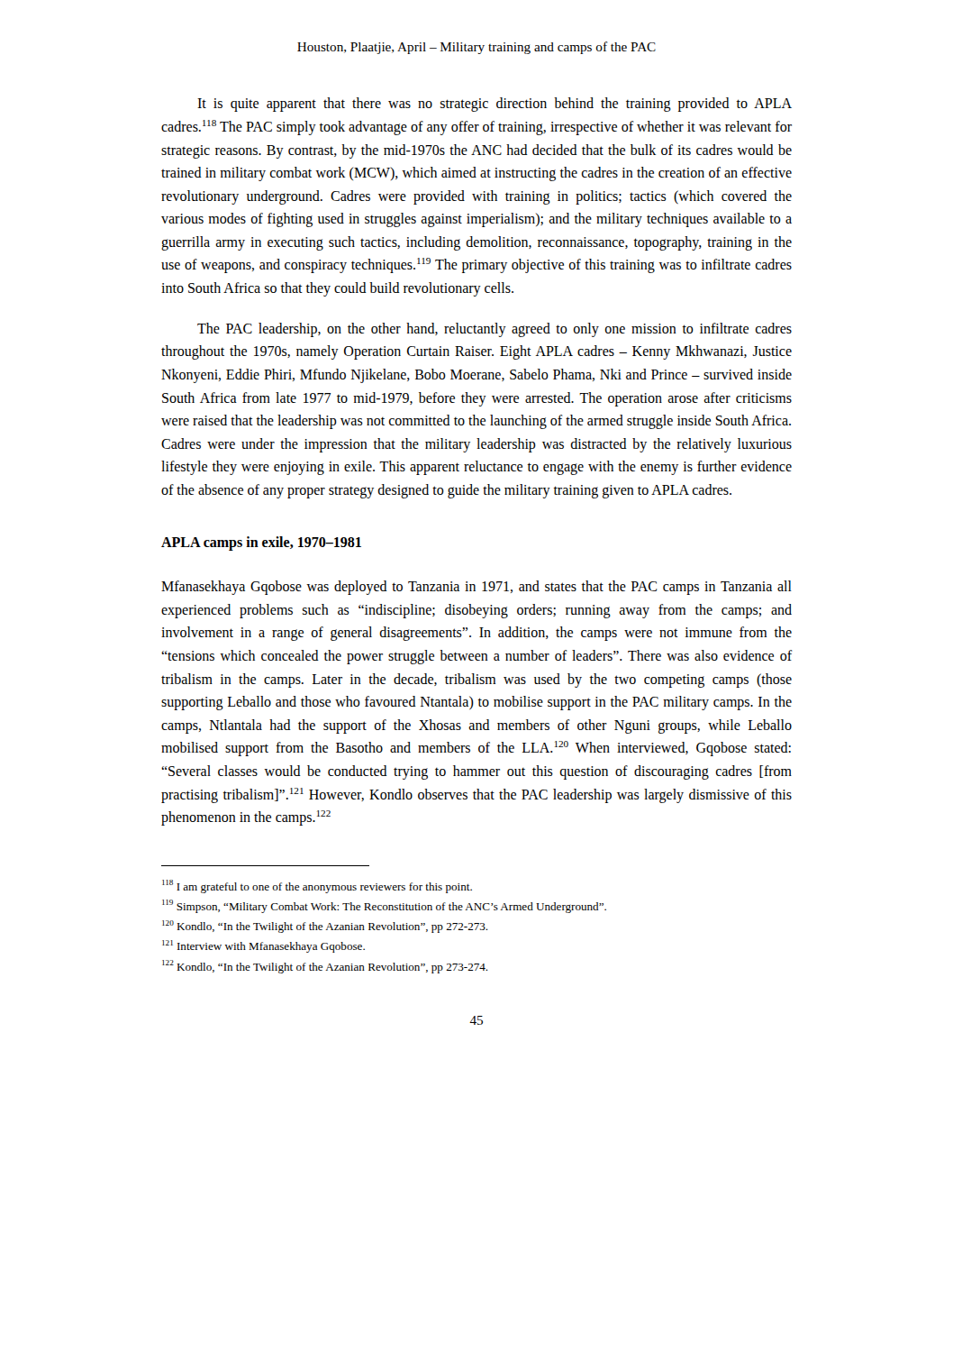Houston, Plaatjie, April – Military training and camps of the PAC
It is quite apparent that there was no strategic direction behind the training provided to APLA cadres.118 The PAC simply took advantage of any offer of training, irrespective of whether it was relevant for strategic reasons. By contrast, by the mid-1970s the ANC had decided that the bulk of its cadres would be trained in military combat work (MCW), which aimed at instructing the cadres in the creation of an effective revolutionary underground. Cadres were provided with training in politics; tactics (which covered the various modes of fighting used in struggles against imperialism); and the military techniques available to a guerrilla army in executing such tactics, including demolition, reconnaissance, topography, training in the use of weapons, and conspiracy techniques.119 The primary objective of this training was to infiltrate cadres into South Africa so that they could build revolutionary cells.
The PAC leadership, on the other hand, reluctantly agreed to only one mission to infiltrate cadres throughout the 1970s, namely Operation Curtain Raiser. Eight APLA cadres – Kenny Mkhwanazi, Justice Nkonyeni, Eddie Phiri, Mfundo Njikelane, Bobo Moerane, Sabelo Phama, Nki and Prince – survived inside South Africa from late 1977 to mid-1979, before they were arrested. The operation arose after criticisms were raised that the leadership was not committed to the launching of the armed struggle inside South Africa. Cadres were under the impression that the military leadership was distracted by the relatively luxurious lifestyle they were enjoying in exile. This apparent reluctance to engage with the enemy is further evidence of the absence of any proper strategy designed to guide the military training given to APLA cadres.
APLA camps in exile, 1970–1981
Mfanasekhaya Gqobose was deployed to Tanzania in 1971, and states that the PAC camps in Tanzania all experienced problems such as “indiscipline; disobeying orders; running away from the camps; and involvement in a range of general disagreements”. In addition, the camps were not immune from the “tensions which concealed the power struggle between a number of leaders”. There was also evidence of tribalism in the camps. Later in the decade, tribalism was used by the two competing camps (those supporting Leballo and those who favoured Ntantala) to mobilise support in the PAC military camps. In the camps, Ntlantala had the support of the Xhosas and members of other Nguni groups, while Leballo mobilised support from the Basotho and members of the LLA.120 When interviewed, Gqobose stated: “Several classes would be conducted trying to hammer out this question of discouraging cadres [from practising tribalism]”.121 However, Kondlo observes that the PAC leadership was largely dismissive of this phenomenon in the camps.122
118I am grateful to one of the anonymous reviewers for this point.
119Simpson, “Military Combat Work: The Reconstitution of the ANC’s Armed Underground”.
120Kondlo, “In the Twilight of the Azanian Revolution”, pp 272-273.
121Interview with Mfanasekhaya Gqobose.
122Kondlo, “In the Twilight of the Azanian Revolution”, pp 273-274.
45